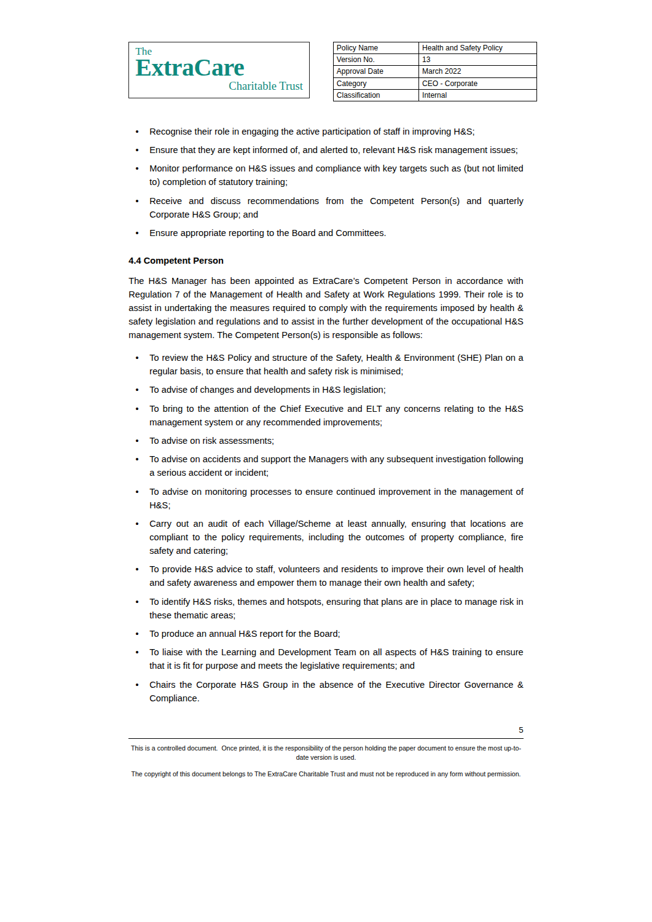The
ExtraCare
Charitable Trust
| Policy Name | Health and Safety Policy |
| Version No. | 13 |
| Approval Date | March 2022 |
| Category | CEO - Corporate |
| Classification | Internal |
Recognise their role in engaging the active participation of staff in improving H&S;
Ensure that they are kept informed of, and alerted to, relevant H&S risk management issues;
Monitor performance on H&S issues and compliance with key targets such as (but not limited to) completion of statutory training;
Receive and discuss recommendations from the Competent Person(s) and quarterly Corporate H&S Group; and
Ensure appropriate reporting to the Board and Committees.
4.4 Competent Person
The H&S Manager has been appointed as ExtraCare’s Competent Person in accordance with Regulation 7 of the Management of Health and Safety at Work Regulations 1999. Their role is to assist in undertaking the measures required to comply with the requirements imposed by health & safety legislation and regulations and to assist in the further development of the occupational H&S management system. The Competent Person(s) is responsible as follows:
To review the H&S Policy and structure of the Safety, Health & Environment (SHE) Plan on a regular basis, to ensure that health and safety risk is minimised;
To advise of changes and developments in H&S legislation;
To bring to the attention of the Chief Executive and ELT any concerns relating to the H&S management system or any recommended improvements;
To advise on risk assessments;
To advise on accidents and support the Managers with any subsequent investigation following a serious accident or incident;
To advise on monitoring processes to ensure continued improvement in the management of H&S;
Carry out an audit of each Village/Scheme at least annually, ensuring that locations are compliant to the policy requirements, including the outcomes of property compliance, fire safety and catering;
To provide H&S advice to staff, volunteers and residents to improve their own level of health and safety awareness and empower them to manage their own health and safety;
To identify H&S risks, themes and hotspots, ensuring that plans are in place to manage risk in these thematic areas;
To produce an annual H&S report for the Board;
To liaise with the Learning and Development Team on all aspects of H&S training to ensure that it is fit for purpose and meets the legislative requirements; and
Chairs the Corporate H&S Group in the absence of the Executive Director Governance & Compliance.
5
This is a controlled document. Once printed, it is the responsibility of the person holding the paper document to ensure the most up-to-date version is used.
The copyright of this document belongs to The ExtraCare Charitable Trust and must not be reproduced in any form without permission.